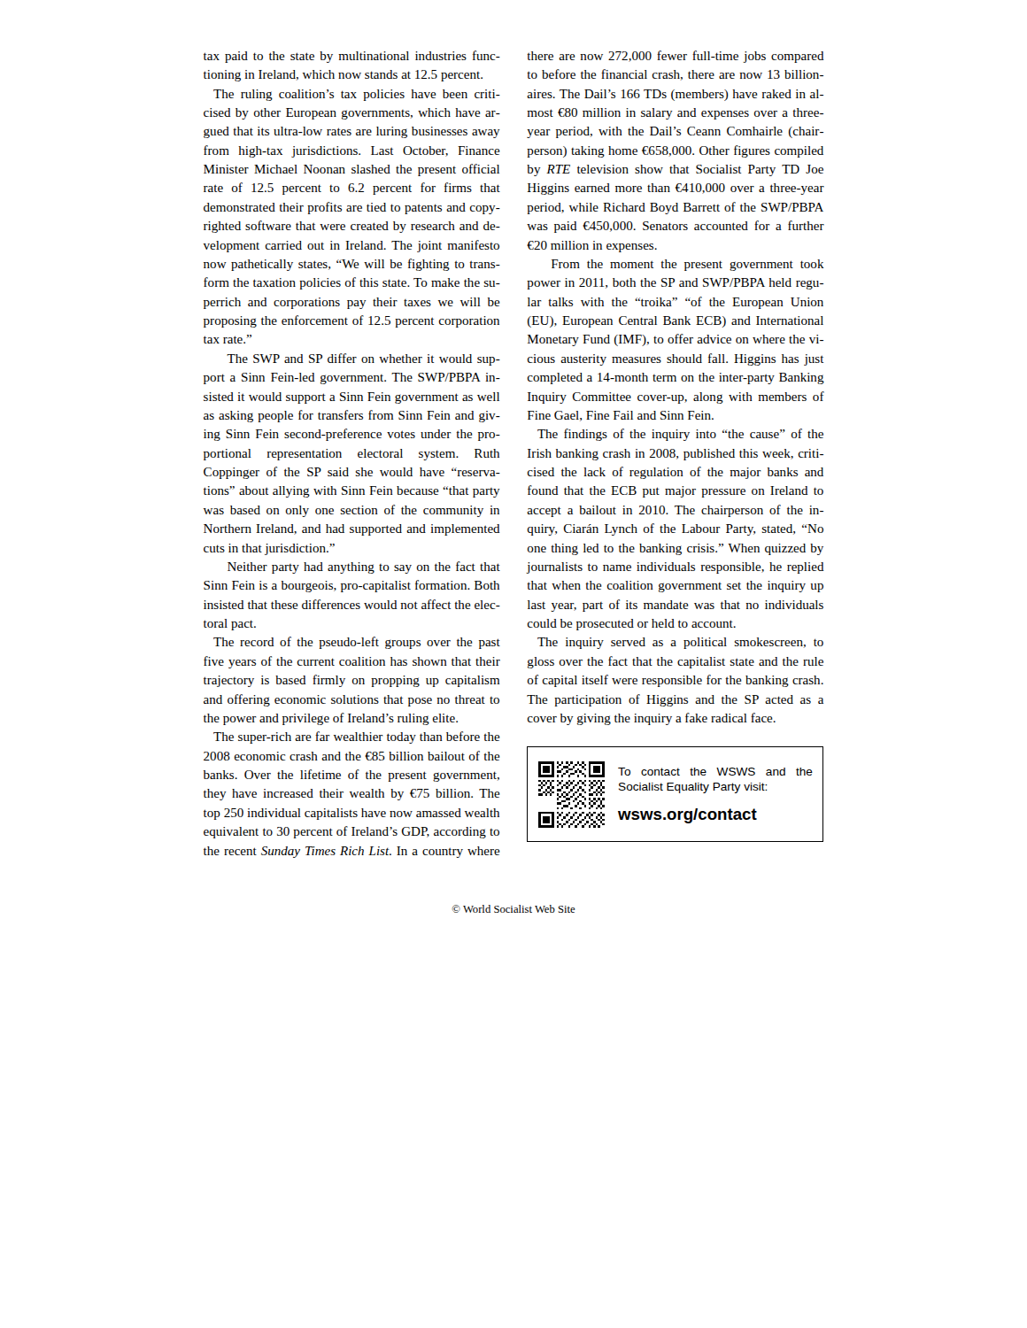tax paid to the state by multinational industries functioning in Ireland, which now stands at 12.5 percent.
The ruling coalition’s tax policies have been criticised by other European governments, which have argued that its ultra-low rates are luring businesses away from high-tax jurisdictions. Last October, Finance Minister Michael Noonan slashed the present official rate of 12.5 percent to 6.2 percent for firms that demonstrated their profits are tied to patents and copyrighted software that were created by research and development carried out in Ireland. The joint manifesto now pathetically states, “We will be fighting to transform the taxation policies of this state. To make the superrich and corporations pay their taxes we will be proposing the enforcement of 12.5 percent corporation tax rate.”
The SWP and SP differ on whether it would support a Sinn Fein-led government. The SWP/PBPA insisted it would support a Sinn Fein government as well as asking people for transfers from Sinn Fein and giving Sinn Fein second-preference votes under the proportional representation electoral system. Ruth Coppinger of the SP said she would have “reservations” about allying with Sinn Fein because “that party was based on only one section of the community in Northern Ireland, and had supported and implemented cuts in that jurisdiction.”
Neither party had anything to say on the fact that Sinn Fein is a bourgeois, pro-capitalist formation. Both insisted that these differences would not affect the electoral pact.
The record of the pseudo-left groups over the past five years of the current coalition has shown that their trajectory is based firmly on propping up capitalism and offering economic solutions that pose no threat to the power and privilege of Ireland’s ruling elite.
The super-rich are far wealthier today than before the 2008 economic crash and the €85 billion bailout of the banks. Over the lifetime of the present government, they have increased their wealth by €75 billion. The top 250 individual capitalists have now amassed wealth equivalent to 30 percent of Ireland’s GDP, according to the recent Sunday Times Rich List. In a country where there are now 272,000 fewer full-time jobs compared to before the financial crash, there are now 13 billionaires. The Dail’s 166 TDs (members) have raked in almost €80 million in salary and expenses over a three-year period, with the Dail’s Ceann Comhairle (chairperson) taking home €658,000. Other figures compiled by RTE television show that Socialist Party TD Joe Higgins earned more than €410,000 over a three-year period, while Richard Boyd Barrett of the SWP/PBPA was paid €450,000. Senators accounted for a further €20 million in expenses.
From the moment the present government took power in 2011, both the SP and SWP/PBPA held regular talks with the “troika” “of the European Union (EU), European Central Bank ECB) and International Monetary Fund (IMF), to offer advice on where the vicious austerity measures should fall. Higgins has just completed a 14-month term on the inter-party Banking Inquiry Committee cover-up, along with members of Fine Gael, Fine Fail and Sinn Fein.
The findings of the inquiry into “the cause” of the Irish banking crash in 2008, published this week, criticised the lack of regulation of the major banks and found that the ECB put major pressure on Ireland to accept a bailout in 2010. The chairperson of the inquiry, Ciarán Lynch of the Labour Party, stated, “No one thing led to the banking crisis.” When quizzed by journalists to name individuals responsible, he replied that when the coalition government set the inquiry up last year, part of its mandate was that no individuals could be prosecuted or held to account.
The inquiry served as a political smokescreen, to gloss over the fact that the capitalist state and the rule of capital itself were responsible for the banking crash. The participation of Higgins and the SP acted as a cover by giving the inquiry a fake radical face.
To contact the WSWS and the Socialist Equality Party visit: wsws.org/contact
© World Socialist Web Site